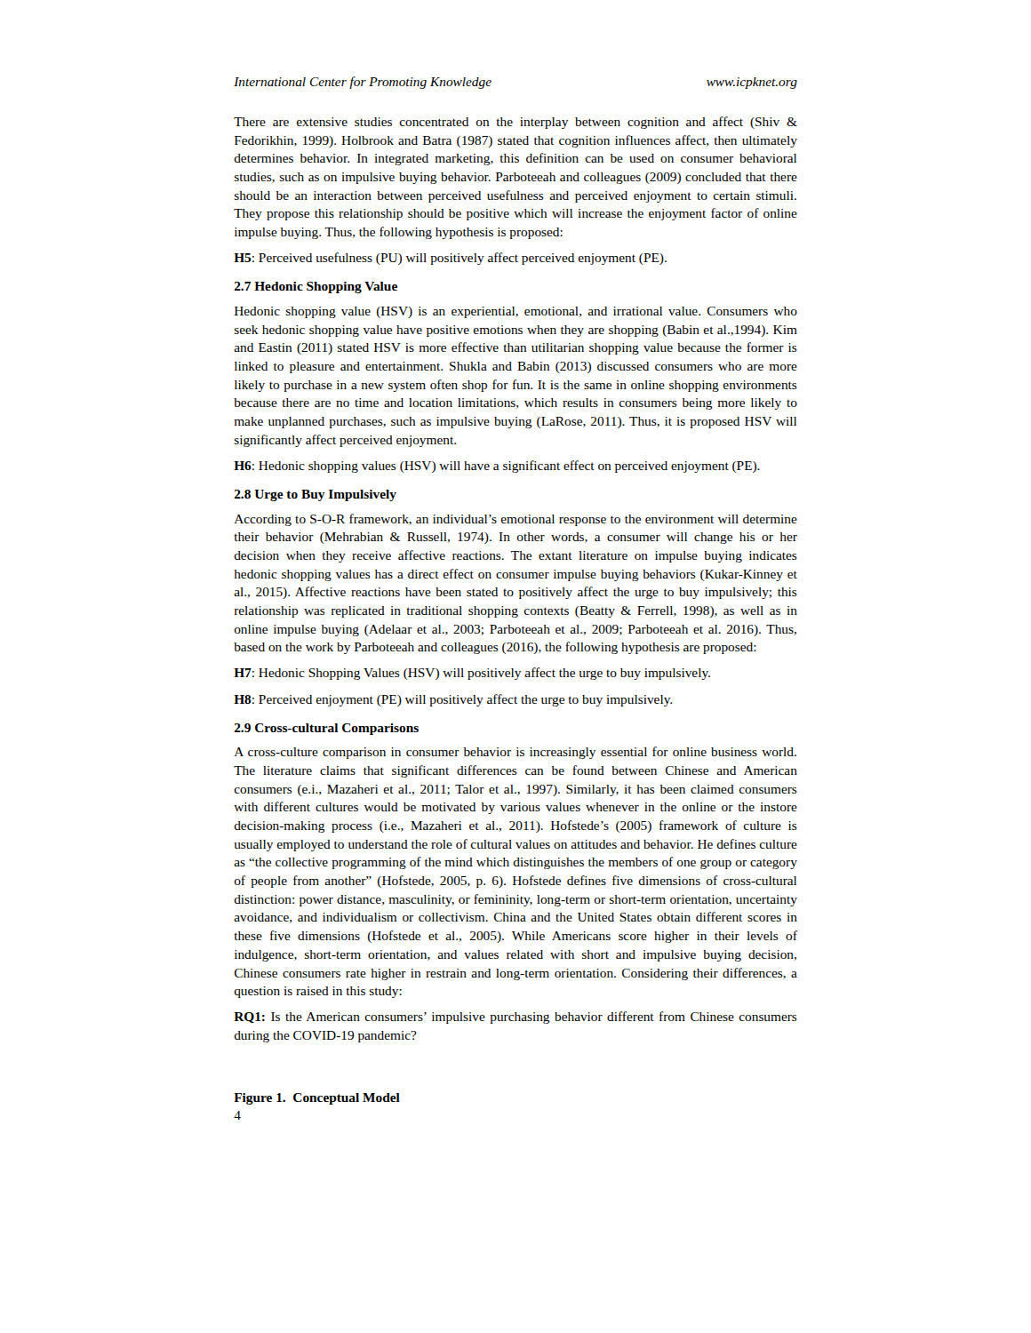International Center for Promoting Knowledge www.icpknet.org
There are extensive studies concentrated on the interplay between cognition and affect (Shiv & Fedorikhin, 1999). Holbrook and Batra (1987) stated that cognition influences affect, then ultimately determines behavior. In integrated marketing, this definition can be used on consumer behavioral studies, such as on impulsive buying behavior. Parboteeah and colleagues (2009) concluded that there should be an interaction between perceived usefulness and perceived enjoyment to certain stimuli. They propose this relationship should be positive which will increase the enjoyment factor of online impulse buying. Thus, the following hypothesis is proposed:
H5: Perceived usefulness (PU) will positively affect perceived enjoyment (PE).
2.7 Hedonic Shopping Value
Hedonic shopping value (HSV) is an experiential, emotional, and irrational value. Consumers who seek hedonic shopping value have positive emotions when they are shopping (Babin et al.,1994). Kim and Eastin (2011) stated HSV is more effective than utilitarian shopping value because the former is linked to pleasure and entertainment. Shukla and Babin (2013) discussed consumers who are more likely to purchase in a new system often shop for fun. It is the same in online shopping environments because there are no time and location limitations, which results in consumers being more likely to make unplanned purchases, such as impulsive buying (LaRose, 2011). Thus, it is proposed HSV will significantly affect perceived enjoyment.
H6: Hedonic shopping values (HSV) will have a significant effect on perceived enjoyment (PE).
2.8 Urge to Buy Impulsively
According to S-O-R framework, an individual’s emotional response to the environment will determine their behavior (Mehrabian & Russell, 1974). In other words, a consumer will change his or her decision when they receive affective reactions. The extant literature on impulse buying indicates hedonic shopping values has a direct effect on consumer impulse buying behaviors (Kukar-Kinney et al., 2015). Affective reactions have been stated to positively affect the urge to buy impulsively; this relationship was replicated in traditional shopping contexts (Beatty & Ferrell, 1998), as well as in online impulse buying (Adelaar et al., 2003; Parboteeah et al., 2009; Parboteeah et al. 2016). Thus, based on the work by Parboteeah and colleagues (2016), the following hypothesis are proposed:
H7: Hedonic Shopping Values (HSV) will positively affect the urge to buy impulsively.
H8: Perceived enjoyment (PE) will positively affect the urge to buy impulsively.
2.9 Cross-cultural Comparisons
A cross-culture comparison in consumer behavior is increasingly essential for online business world. The literature claims that significant differences can be found between Chinese and American consumers (e.i., Mazaheri et al., 2011; Talor et al., 1997). Similarly, it has been claimed consumers with different cultures would be motivated by various values whenever in the online or the instore decision-making process (i.e., Mazaheri et al., 2011). Hofstede’s (2005) framework of culture is usually employed to understand the role of cultural values on attitudes and behavior. He defines culture as “the collective programming of the mind which distinguishes the members of one group or category of people from another” (Hofstede, 2005, p. 6). Hofstede defines five dimensions of cross-cultural distinction: power distance, masculinity, or femininity, long-term or short-term orientation, uncertainty avoidance, and individualism or collectivism. China and the United States obtain different scores in these five dimensions (Hofstede et al., 2005). While Americans score higher in their levels of indulgence, short-term orientation, and values related with short and impulsive buying decision, Chinese consumers rate higher in restrain and long-term orientation. Considering their differences, a question is raised in this study:
RQ1: Is the American consumers’ impulsive purchasing behavior different from Chinese consumers during the COVID-19 pandemic?
Figure 1. Conceptual Model
4